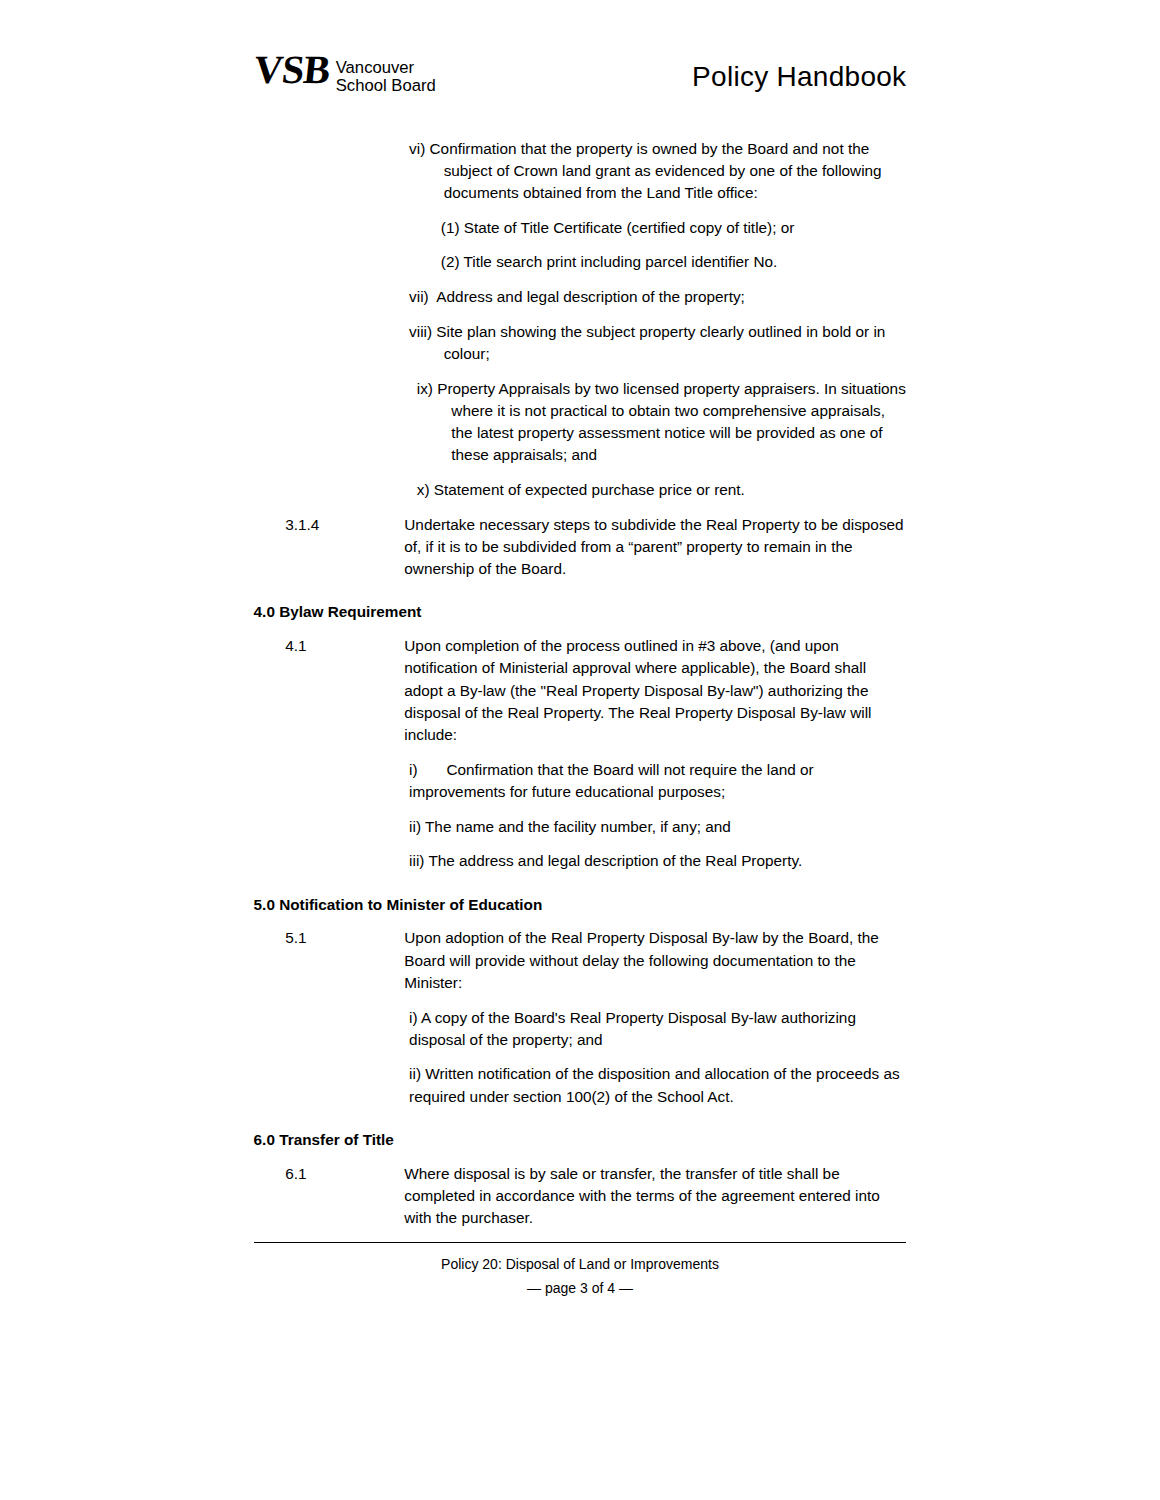VSB Vancouver
School Board
Policy Handbook
vi) Confirmation that the property is owned by the Board and not the subject of Crown land grant as evidenced by one of the following documents obtained from the Land Title office:
(1) State of Title Certificate (certified copy of title); or
(2) Title search print including parcel identifier No.
vii) Address and legal description of the property;
viii) Site plan showing the subject property clearly outlined in bold or in colour;
ix) Property Appraisals by two licensed property appraisers. In situations where it is not practical to obtain two comprehensive appraisals, the latest property assessment notice will be provided as one of these appraisals; and
x) Statement of expected purchase price or rent.
3.1.4 Undertake necessary steps to subdivide the Real Property to be disposed of, if it is to be subdivided from a “parent” property to remain in the ownership of the Board.
4.0 Bylaw Requirement
4.1 Upon completion of the process outlined in #3 above, (and upon notification of Ministerial approval where applicable), the Board shall adopt a By-law (the "Real Property Disposal By-law") authorizing the disposal of the Real Property. The Real Property Disposal By-law will include:
i) Confirmation that the Board will not require the land or improvements for future educational purposes;
ii) The name and the facility number, if any; and
iii) The address and legal description of the Real Property.
5.0 Notification to Minister of Education
5.1 Upon adoption of the Real Property Disposal By-law by the Board, the Board will provide without delay the following documentation to the Minister:
i) A copy of the Board's Real Property Disposal By-law authorizing disposal of the property; and
ii) Written notification of the disposition and allocation of the proceeds as required under section 100(2) of the School Act.
6.0 Transfer of Title
6.1 Where disposal is by sale or transfer, the transfer of title shall be completed in accordance with the terms of the agreement entered into with the purchaser.
Policy 20: Disposal of Land or Improvements
— page 3 of 4 —